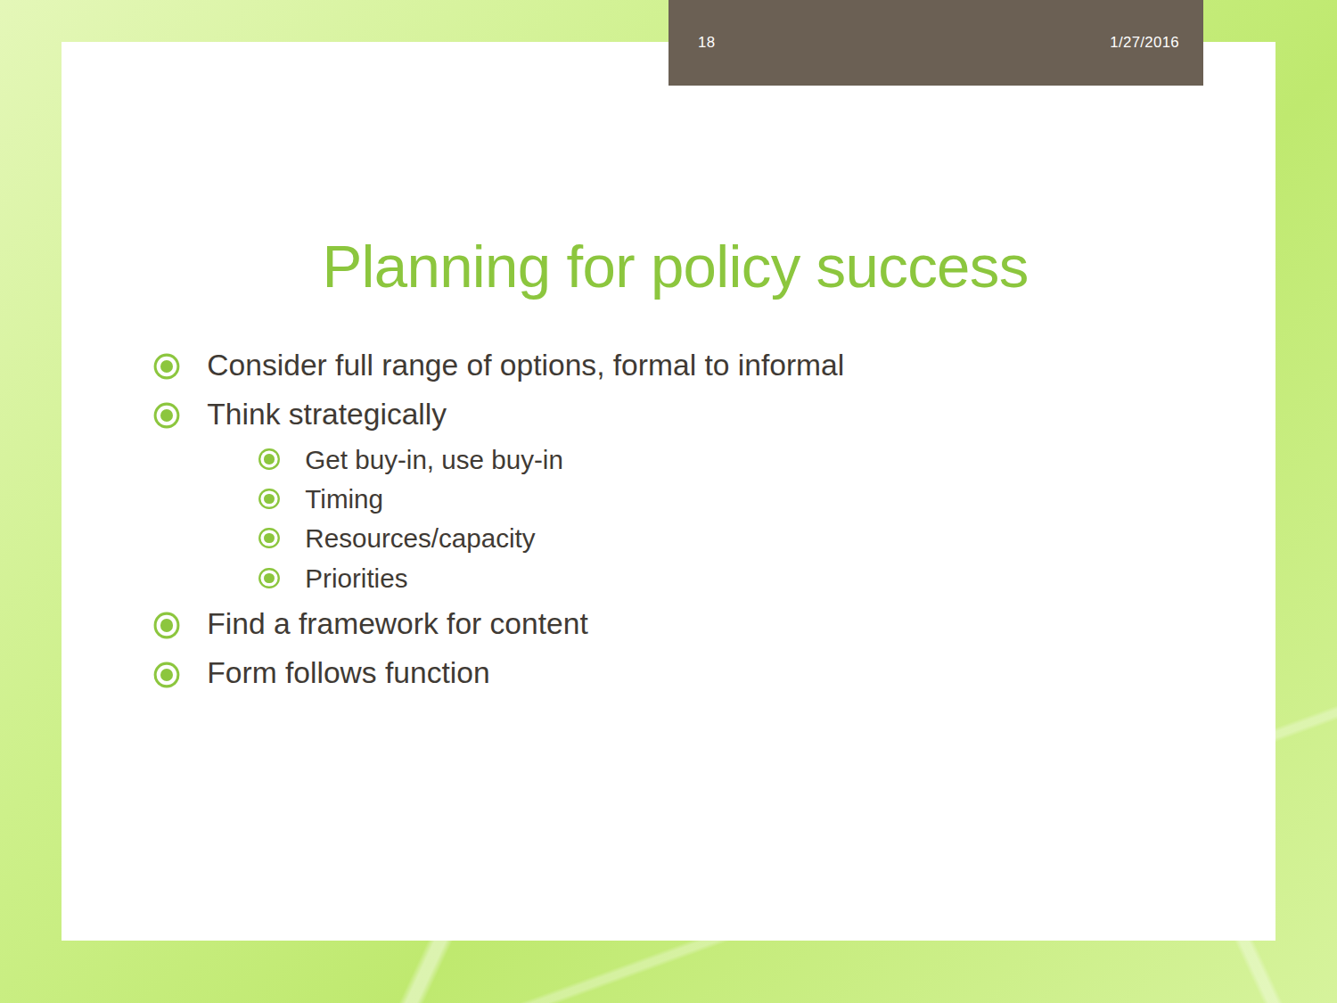18 1/27/2016
Planning for policy success
Consider full range of options, formal to informal
Think strategically
Get buy-in, use buy-in
Timing
Resources/capacity
Priorities
Find a framework for content
Form follows function